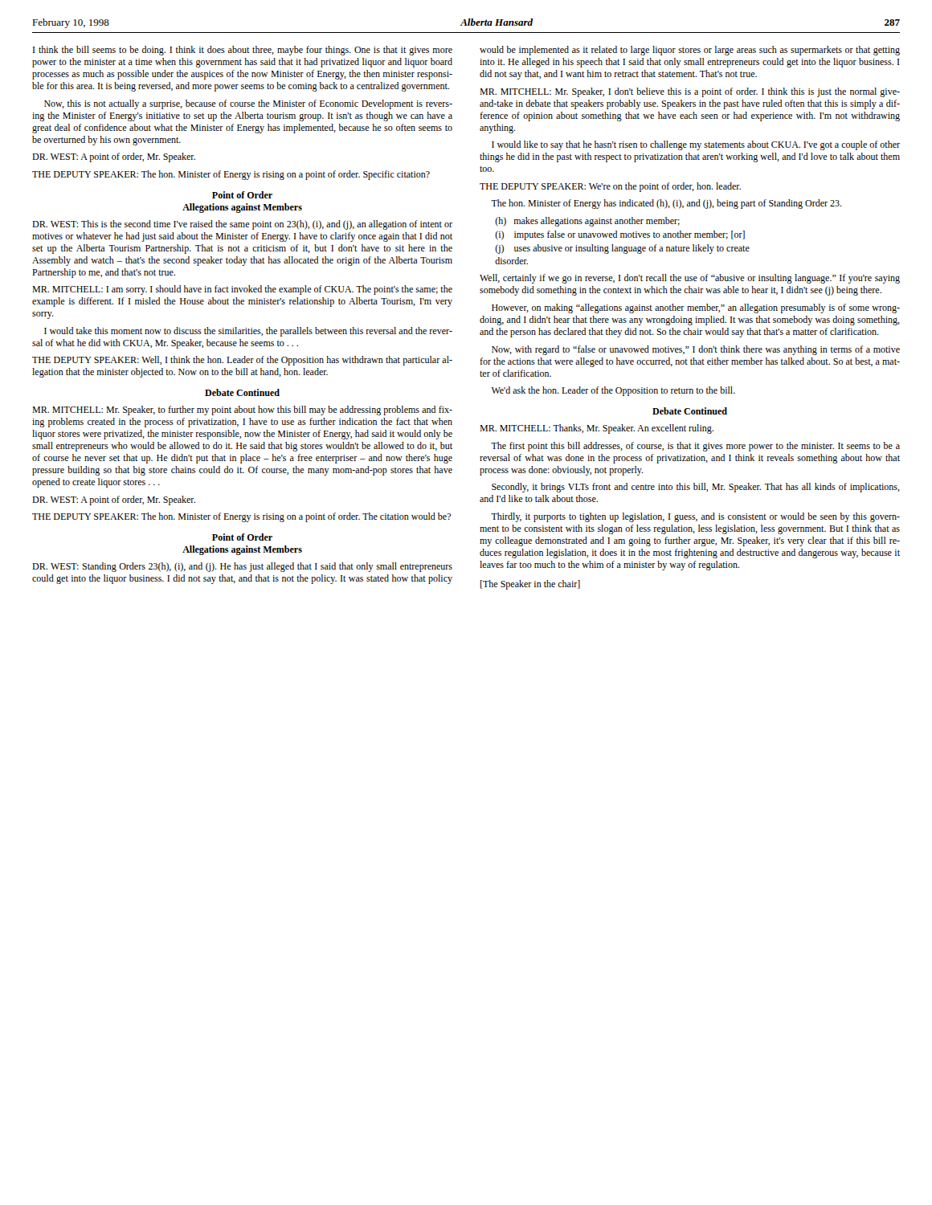February 10, 1998 Alberta Hansard 287
I think the bill seems to be doing. I think it does about three, maybe four things. One is that it gives more power to the minister at a time when this government has said that it had privatized liquor and liquor board processes as much as possible under the auspices of the now Minister of Energy, the then minister responsible for this area. It is being reversed, and more power seems to be coming back to a centralized government.
Now, this is not actually a surprise, because of course the Minister of Economic Development is reversing the Minister of Energy's initiative to set up the Alberta tourism group. It isn't as though we can have a great deal of confidence about what the Minister of Energy has implemented, because he so often seems to be overturned by his own government.
DR. WEST: A point of order, Mr. Speaker.
THE DEPUTY SPEAKER: The hon. Minister of Energy is rising on a point of order. Specific citation?
Point of OrderAllegations against Members
DR. WEST: This is the second time I've raised the same point on 23(h), (i), and (j), an allegation of intent or motives or whatever he had just said about the Minister of Energy. I have to clarify once again that I did not set up the Alberta Tourism Partnership. That is not a criticism of it, but I don't have to sit here in the Assembly and watch – that's the second speaker today that has allocated the origin of the Alberta Tourism Partnership to me, and that's not true.
MR. MITCHELL: I am sorry. I should have in fact invoked the example of CKUA. The point's the same; the example is different. If I misled the House about the minister's relationship to Alberta Tourism, I'm very sorry.
I would take this moment now to discuss the similarities, the parallels between this reversal and the reversal of what he did with CKUA, Mr. Speaker, because he seems to . . .
THE DEPUTY SPEAKER: Well, I think the hon. Leader of the Opposition has withdrawn that particular allegation that the minister objected to. Now on to the bill at hand, hon. leader.
Debate Continued
MR. MITCHELL: Mr. Speaker, to further my point about how this bill may be addressing problems and fixing problems created in the process of privatization, I have to use as further indication the fact that when liquor stores were privatized, the minister responsible, now the Minister of Energy, had said it would only be small entrepreneurs who would be allowed to do it. He said that big stores wouldn't be allowed to do it, but of course he never set that up. He didn't put that in place – he's a free enterpriser – and now there's huge pressure building so that big store chains could do it. Of course, the many mom-and-pop stores that have opened to create liquor stores . . .
DR. WEST: A point of order, Mr. Speaker.
THE DEPUTY SPEAKER: The hon. Minister of Energy is rising on a point of order. The citation would be?
Point of OrderAllegations against Members
DR. WEST: Standing Orders 23(h), (i), and (j). He has just alleged that I said that only small entrepreneurs could get into the liquor business. I did not say that, and that is not the policy. It was stated how that policy would be implemented as it related to large liquor stores or large areas such as supermarkets or that getting into it. He alleged in his speech that I said that only small entrepreneurs could get into the liquor business. I did not say that, and I want him to retract that statement. That's not true.
MR. MITCHELL: Mr. Speaker, I don't believe this is a point of order. I think this is just the normal give-and-take in debate that speakers probably use. Speakers in the past have ruled often that this is simply a difference of opinion about something that we have each seen or had experience with. I'm not withdrawing anything.
I would like to say that he hasn't risen to challenge my statements about CKUA. I've got a couple of other things he did in the past with respect to privatization that aren't working well, and I'd love to talk about them too.
THE DEPUTY SPEAKER: We're on the point of order, hon. leader.
The hon. Minister of Energy has indicated (h), (i), and (j), being part of Standing Order 23.
(h) makes allegations against another member;
(i) imputes false or unavowed motives to another member; [or]
(j) uses abusive or insulting language of a nature likely to create
disorder.
Well, certainly if we go in reverse, I don't recall the use of “abusive or insulting language.” If you're saying somebody did something in the context in which the chair was able to hear it, I didn't see (j) being there.
However, on making “allegations against another member,” an allegation presumably is of some wrongdoing, and I didn't hear that there was any wrongdoing implied. It was that somebody was doing something, and the person has declared that they did not. So the chair would say that that's a matter of clarification.
Now, with regard to “false or unavowed motives,” I don't think there was anything in terms of a motive for the actions that were alleged to have occurred, not that either member has talked about. So at best, a matter of clarification.
We'd ask the hon. Leader of the Opposition to return to the bill.
Debate Continued
MR. MITCHELL: Thanks, Mr. Speaker. An excellent ruling.
The first point this bill addresses, of course, is that it gives more power to the minister. It seems to be a reversal of what was done in the process of privatization, and I think it reveals something about how that process was done: obviously, not properly.
Secondly, it brings VLTs front and centre into this bill, Mr. Speaker. That has all kinds of implications, and I'd like to talk about those.
Thirdly, it purports to tighten up legislation, I guess, and is consistent or would be seen by this government to be consistent with its slogan of less regulation, less legislation, less government. But I think that as my colleague demonstrated and I am going to further argue, Mr. Speaker, it's very clear that if this bill reduces regulation legislation, it does it in the most frightening and destructive and dangerous way, because it leaves far too much to the whim of a minister by way of regulation.
[The Speaker in the chair]